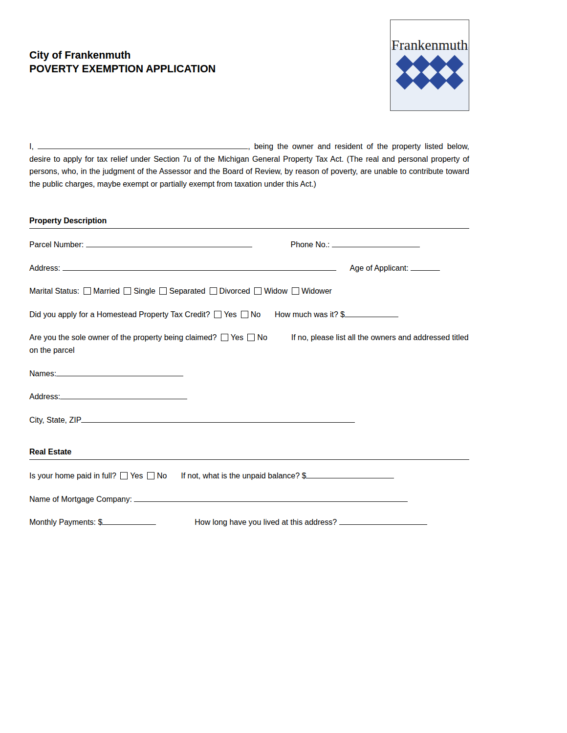City of Frankenmuth
POVERTY EXEMPTION APPLICATION
Frankenmuth
I, , being the owner and resident of the property listed below, desire to apply for tax relief under Section 7u of the Michigan General Property Tax Act. (The real and personal property of persons, who, in the judgment of the Assessor and the Board of Review, by reason of poverty, are unable to contribute toward the public charges, maybe exempt or partially exempt from taxation under this Act.)
Property Description
Parcel Number: Phone No.:
Address: Age of Applicant:
Marital Status: Married Single Separated Divorced Widow Widower
Did you apply for a Homestead Property Tax Credit? Yes No How much was it? $
Are you the sole owner of the property being claimed? Yes No If no, please list all the owners and addressed titled on the parcel
Names:
Address:
City, State, ZIP
Real Estate
Is your home paid in full? Yes No If not, what is the unpaid balance? $
Name of Mortgage Company:
Monthly Payments: $ How long have you lived at this address?